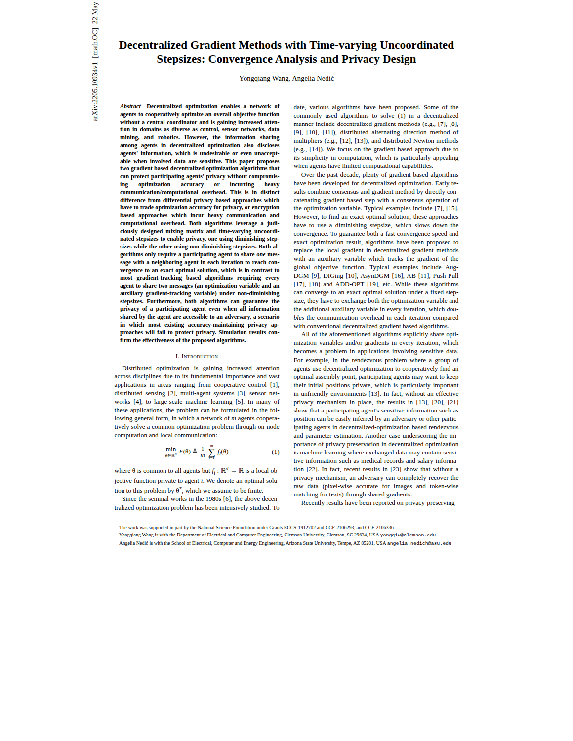arXiv:2205.10934v1 [math.OC] 22 May 2022
Decentralized Gradient Methods with Time-varying Uncoordinated
Stepsizes: Convergence Analysis and Privacy Design
Yongqiang Wang, Angelia Nedić
Abstract—Decentralized optimization enables a network of agents to cooperatively optimize an overall objective function without a central coordinator and is gaining increased attention in domains as diverse as control, sensor networks, data mining, and robotics. However, the information sharing among agents in decentralized optimization also discloses agents' information, which is undesirable or even unacceptable when involved data are sensitive. This paper proposes two gradient based decentralized optimization algorithms that can protect participating agents' privacy without compromising optimization accuracy or incurring heavy communication/computational overhead. This is in distinct difference from differential privacy based approaches which have to trade optimization accuracy for privacy, or encryption based approaches which incur heavy communication and computational overhead. Both algorithms leverage a judiciously designed mixing matrix and time-varying uncoordinated stepsizes to enable privacy, one using diminishing stepsizes while the other using non-diminishing stepsizes. Both algorithms only require a participating agent to share one message with a neighboring agent in each iteration to reach convergence to an exact optimal solution, which is in contrast to most gradient-tracking based algorithms requiring every agent to share two messages (an optimization variable and an auxiliary gradient-tracking variable) under non-diminishing stepsizes. Furthermore, both algorithms can guarantee the privacy of a participating agent even when all information shared by the agent are accessible to an adversary, a scenario in which most existing accuracy-maintaining privacy approaches will fail to protect privacy. Simulation results confirm the effectiveness of the proposed algorithms.
I. Introduction
Distributed optimization is gaining increased attention across disciplines due to its fundamental importance and vast applications in areas ranging from cooperative control [1], distributed sensing [2], multi-agent systems [3], sensor networks [4], to large-scale machine learning [5]. In many of these applications, the problem can be formulated in the following general form, in which a network of m agents cooperatively solve a common optimization problem through on-node computation and local communication:
min θ∈ℝd F(θ) ≜ 1 m m∑i=1 fi(θ) (1)
where θ is common to all agents but fi : ℝd → ℝ is a local objective function private to agent i. We denote an optimal solution to this problem by θ*, which we assume to be finite.
Since the seminal works in the 1980s [6], the above decentralized optimization problem has been intensively studied. To date, various algorithms have been proposed. Some of the commonly used algorithms to solve (1) in a decentralized manner include decentralized gradient methods (e.g., [7], [8], [9], [10], [11]), distributed alternating direction method of multipliers (e.g., [12], [13]), and distributed Newton methods (e.g., [14]). We focus on the gradient based approach due to its simplicity in computation, which is particularly appealing when agents have limited computational capabilities.
Over the past decade, plenty of gradient based algorithms have been developed for decentralized optimization. Early results combine consensus and gradient method by directly concatenating gradient based step with a consensus operation of the optimization variable. Typical examples include [7], [15]. However, to find an exact optimal solution, these approaches have to use a diminishing stepsize, which slows down the convergence. To guarantee both a fast convergence speed and exact optimization result, algorithms have been proposed to replace the local gradient in decentralized gradient methods with an auxiliary variable which tracks the gradient of the global objective function. Typical examples include Aug-DGM [9], DIGing [10], AsynDGM [16], AB [11], Push-Pull [17], [18] and ADD-OPT [19], etc. While these algorithms can converge to an exact optimal solution under a fixed stepsize, they have to exchange both the optimization variable and the additional auxiliary variable in every iteration, which doubles the communication overhead in each iteration compared with conventional decentralized gradient based algorithms.
All of the aforementioned algorithms explicitly share optimization variables and/or gradients in every iteration, which becomes a problem in applications involving sensitive data. For example, in the rendezvous problem where a group of agents use decentralized optimization to cooperatively find an optimal assembly point, participating agents may want to keep their initial positions private, which is particularly important in unfriendly environments [13]. In fact, without an effective privacy mechanism in place, the results in [13], [20], [21] show that a participating agent's sensitive information such as position can be easily inferred by an adversary or other participating agents in decentralized-optimization based rendezvous and parameter estimation. Another case underscoring the importance of privacy preservation in decentralized optimization is machine learning where exchanged data may contain sensitive information such as medical records and salary information [22]. In fact, recent results in [23] show that without a privacy mechanism, an adversary can completely recover the raw data (pixel-wise accurate for images and token-wise matching for texts) through shared gradients.
Recently results have been reported on privacy-preserving
The work was supported in part by the National Science Foundation under Grants ECCS-1912702 and CCF-2106293, and CCF-2106336.
Yongqiang Wang is with the Department of Electrical and Computer Engineering, Clemson University, Clemson, SC 29634, USA yongqiw@clemson.edu
Angelia Nedić is with the School of Electrical, Computer and Energy Engineering, Arizona State University, Tempe, AZ 85281, USA angelia.nedich@asu.edu